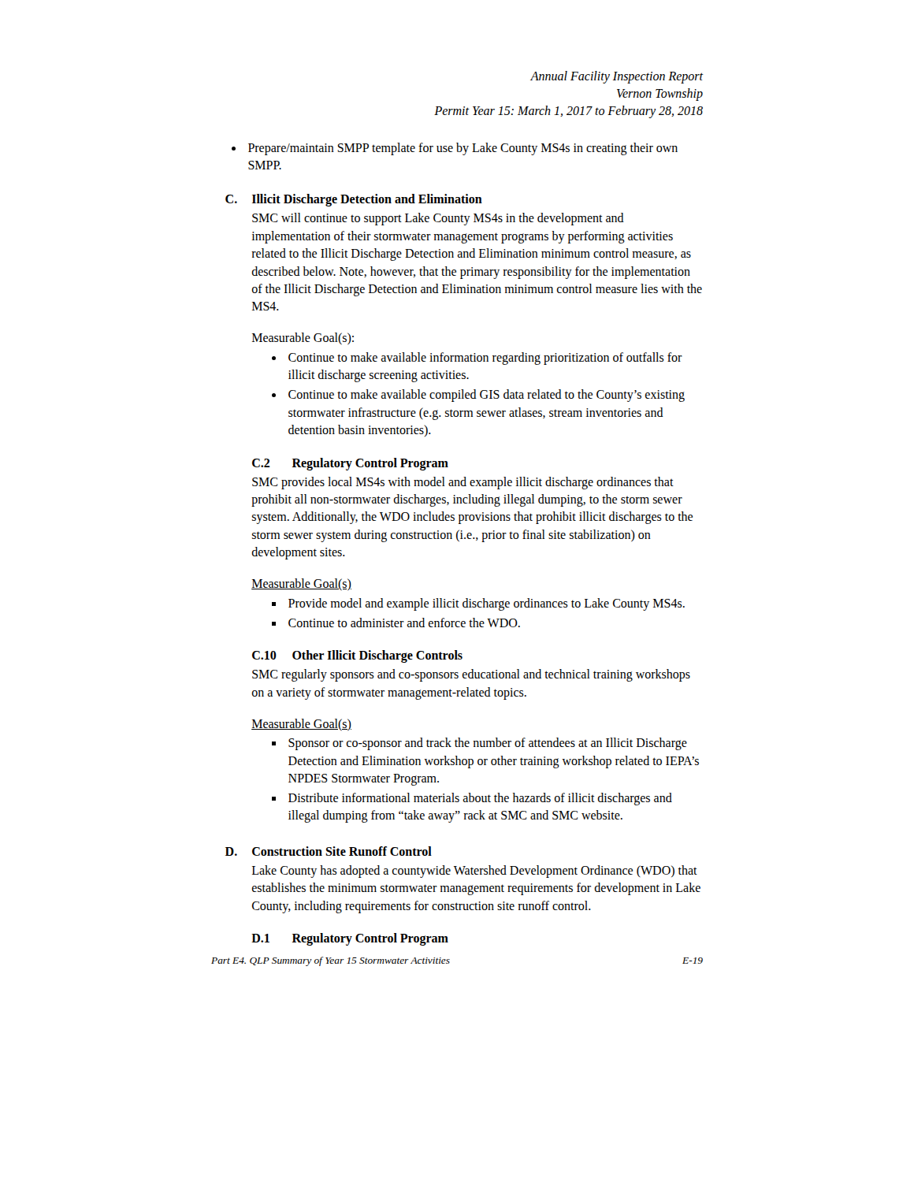Annual Facility Inspection Report
Vernon Township
Permit Year 15: March 1, 2017 to February 28, 2018
Prepare/maintain SMPP template for use by Lake County MS4s in creating their own SMPP.
C.
Illicit Discharge Detection and Elimination
SMC will continue to support Lake County MS4s in the development and implementation of their stormwater management programs by performing activities related to the Illicit Discharge Detection and Elimination minimum control measure, as described below. Note, however, that the primary responsibility for the implementation of the Illicit Discharge Detection and Elimination minimum control measure lies with the MS4.
Measurable Goal(s):
Continue to make available information regarding prioritization of outfalls for illicit discharge screening activities.
Continue to make available compiled GIS data related to the County’s existing stormwater infrastructure (e.g. storm sewer atlases, stream inventories and detention basin inventories).
C.2 Regulatory Control Program
SMC provides local MS4s with model and example illicit discharge ordinances that prohibit all non-stormwater discharges, including illegal dumping, to the storm sewer system. Additionally, the WDO includes provisions that prohibit illicit discharges to the storm sewer system during construction (i.e., prior to final site stabilization) on development sites.
Measurable Goal(s)
Provide model and example illicit discharge ordinances to Lake County MS4s.
Continue to administer and enforce the WDO.
C.10 Other Illicit Discharge Controls
SMC regularly sponsors and co-sponsors educational and technical training workshops on a variety of stormwater management-related topics.
Measurable Goal(s)
Sponsor or co-sponsor and track the number of attendees at an Illicit Discharge Detection and Elimination workshop or other training workshop related to IEPA’s NPDES Stormwater Program.
Distribute informational materials about the hazards of illicit discharges and illegal dumping from “take away” rack at SMC and SMC website.
D.
Construction Site Runoff Control
Lake County has adopted a countywide Watershed Development Ordinance (WDO) that establishes the minimum stormwater management requirements for development in Lake County, including requirements for construction site runoff control.
D.1 Regulatory Control Program
Part E4. QLP Summary of Year 15 Stormwater Activities
E-19